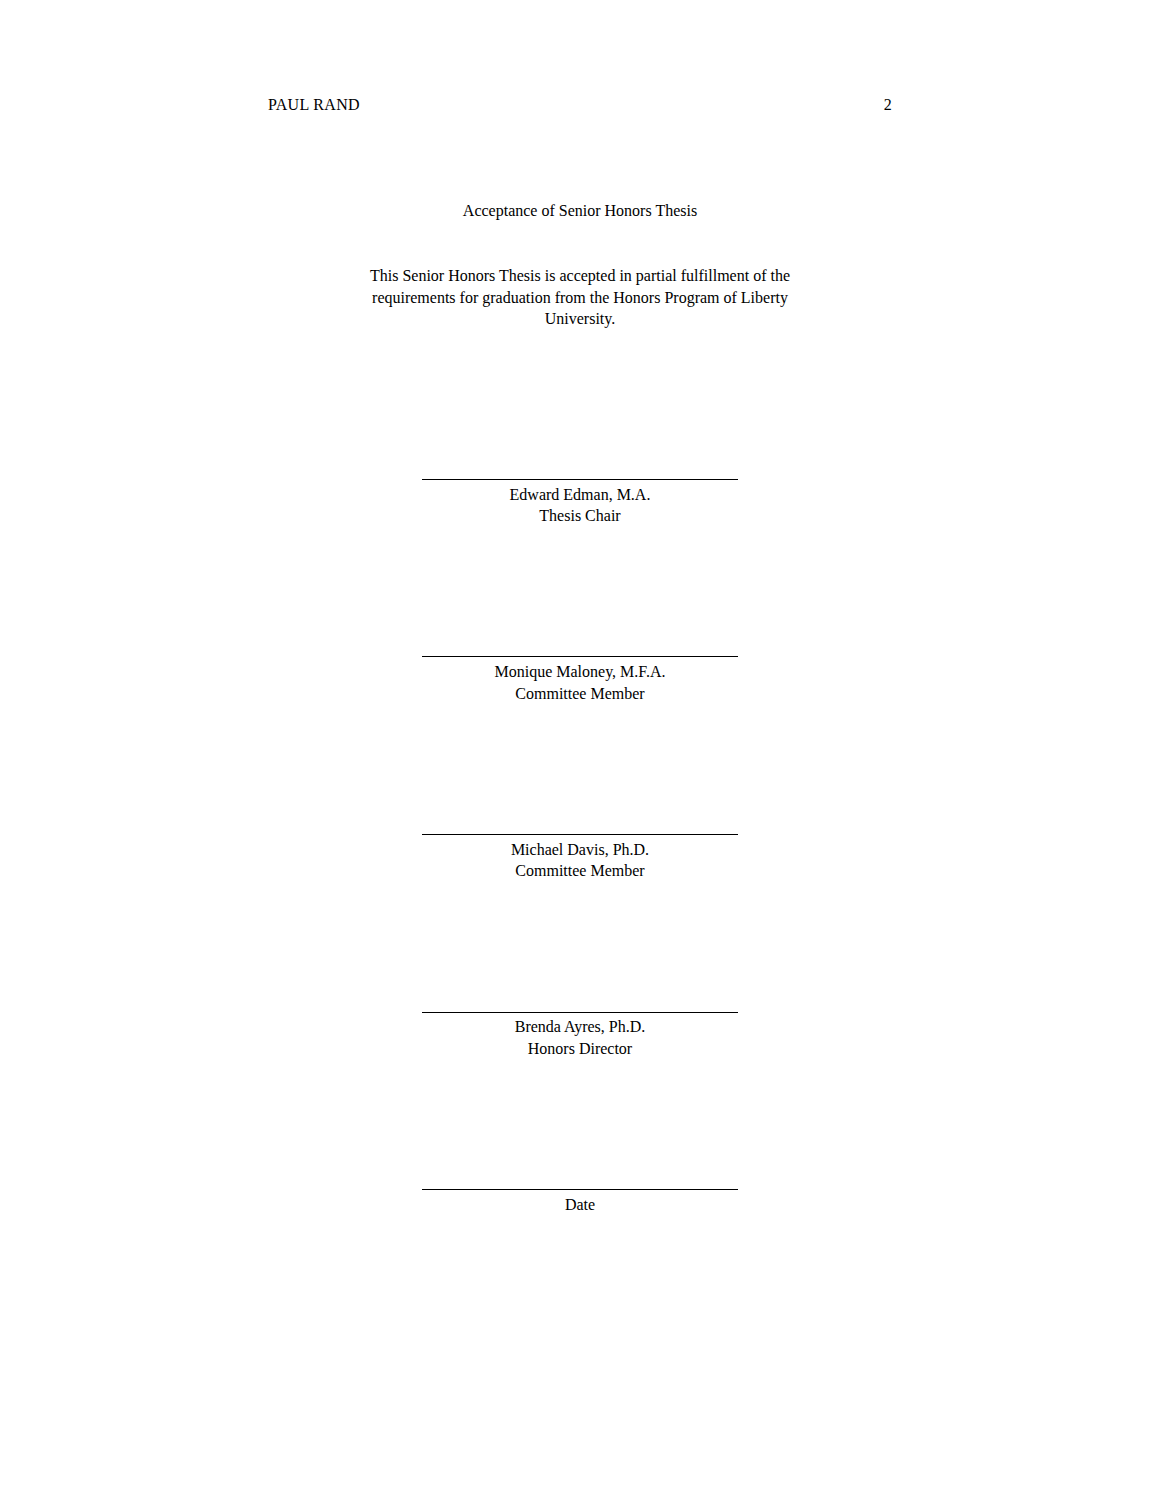Paul Rand 2
Acceptance of Senior Honors Thesis
This Senior Honors Thesis is accepted in partial fulfillment of the requirements for graduation from the Honors Program of Liberty University.
Edward Edman, M.A.
Thesis Chair
Monique Maloney, M.F.A.
Committee Member
Michael Davis, Ph.D.
Committee Member
Brenda Ayres, Ph.D.
Honors Director
Date